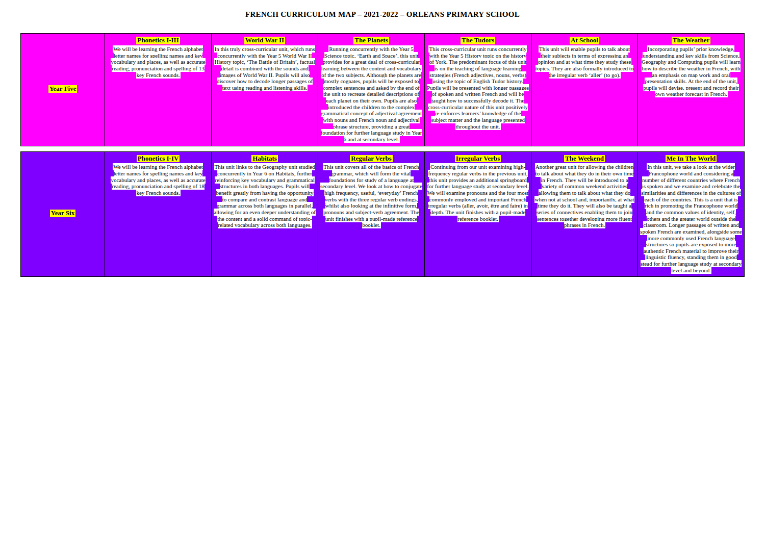FRENCH CURRICULUM MAP – 2021-2022 – ORLEANS PRIMARY SCHOOL
| Year Five | Phonetics I-III We will be learning the French alphabet letter names for spelling names and key vocabulary and places, as well as accurate reading, pronunciation and spelling of 13 key French sounds. | World War II In this truly cross-curricular unit, which runs concurrently with the Year 5 World War II History topic, ‘The Battle of Britain’, factual detail is combined with the sounds and images of World War II. Pupils will also discover how to decode longer passages of text using reading and listening skills. | The Planets Running concurrently with the Year 5 Science topic, ‘Earth and Space’, this unit provides for a great deal of cross-curricular learning between the content and vocabulary of the two subjects. Although the planets are mostly cognates, pupils will be exposed to complex sentences and asked by the end of the unit to recreate detailed descriptions of each planet on their own. Pupils are also introduced the children to the complex grammatical concept of adjectival agreement with nouns and French noun and adjectival phrase structure, providing a great foundation for further language study in Year 6 and at secondary level. | The Tudors This cross-curricular unit runs concurrently with the Year 5 History topic on the history of York. The predominant focus of this unit is on the teaching of language learning strategies (French adjectives, nouns, verbs) using the topic of English Tudor history. Pupils will be presented with longer passages of spoken and written French and will be taught how to successfully decode it. The cross-curricular nature of this unit positively re-enforces learners’ knowledge of the subject matter and the language presented throughout the unit. | At School This unit will enable pupils to talk about their subjects in terms of expressing an opinion and at what time they study these topics. They are also formally introduced to the irregular verb ‘aller’ (to go). | The Weather Incorporating pupils’ prior knowledge, understanding and key skills from Science, Geography and Computing pupils will learn how to describe the weather in French, with an emphasis on map work and oral presentation skills. At the end of the unit, pupils will devise, present and record their own weather forecast in French. |
| Year Six | Phonetics I-IV We will be learning the French alphabet letter names for spelling names and key vocabulary and places, as well as accurate reading, pronunciation and spelling of 18 key French sounds. | Habitats This unit links to the Geography unit studied concurrently in Year 6 on Habitats, further reinforcing key vocabulary and grammatical structures in both languages. Pupils will benefit greatly from having the opportunity to compare and contrast language and grammar across both languages in parallel, allowing for an even deeper understanding of the content and a solid command of topic-related vocabulary across both languages. | Regular Verbs This unit covers all of the basics of French grammar, which will form the vital foundations for study of a language at secondary level. We look at how to conjugate high frequency, useful, ‘everyday’ French verbs with the three regular verb endings, whilst also looking at the infinitive form, pronouns and subject-verb agreement. The unit finishes with a pupil-made reference booklet. | Irregular Verbs Continuing from our unit examining high-frequency regular verbs in the previous unit, this unit provides an additional springboard for further language study at secondary level. We will examine pronouns and the four most commonly employed and important French irregular verbs (aller, avoir, être and faire) in depth. The unit finishes with a pupil-made reference booklet. | The Weekend Another great unit for allowing the children to talk about what they do in their own time in French. They will be introduced to a variety of common weekend activities allowing them to talk about what they do when not at school and, importantly, at what time they do it. They will also be taught a series of connectives enabling them to join sentences together developing more fluent phrases in French. | Me In The World In this unit, we take a look at the wider Francophone world and considering a number of different countries where French is spoken and we examine and celebrate the similarities and differences in the cultures of each of the countries. This is a unit that is rich in promoting the Francophone world and the common values of identity, self, others and the greater world outside the classroom. Longer passages of written and spoken French are examined, alongside some more commonly used French language structures so pupils are exposed to more authentic French material to improve their linguistic fluency, standing them in good stead for further language study at secondary level and beyond. |